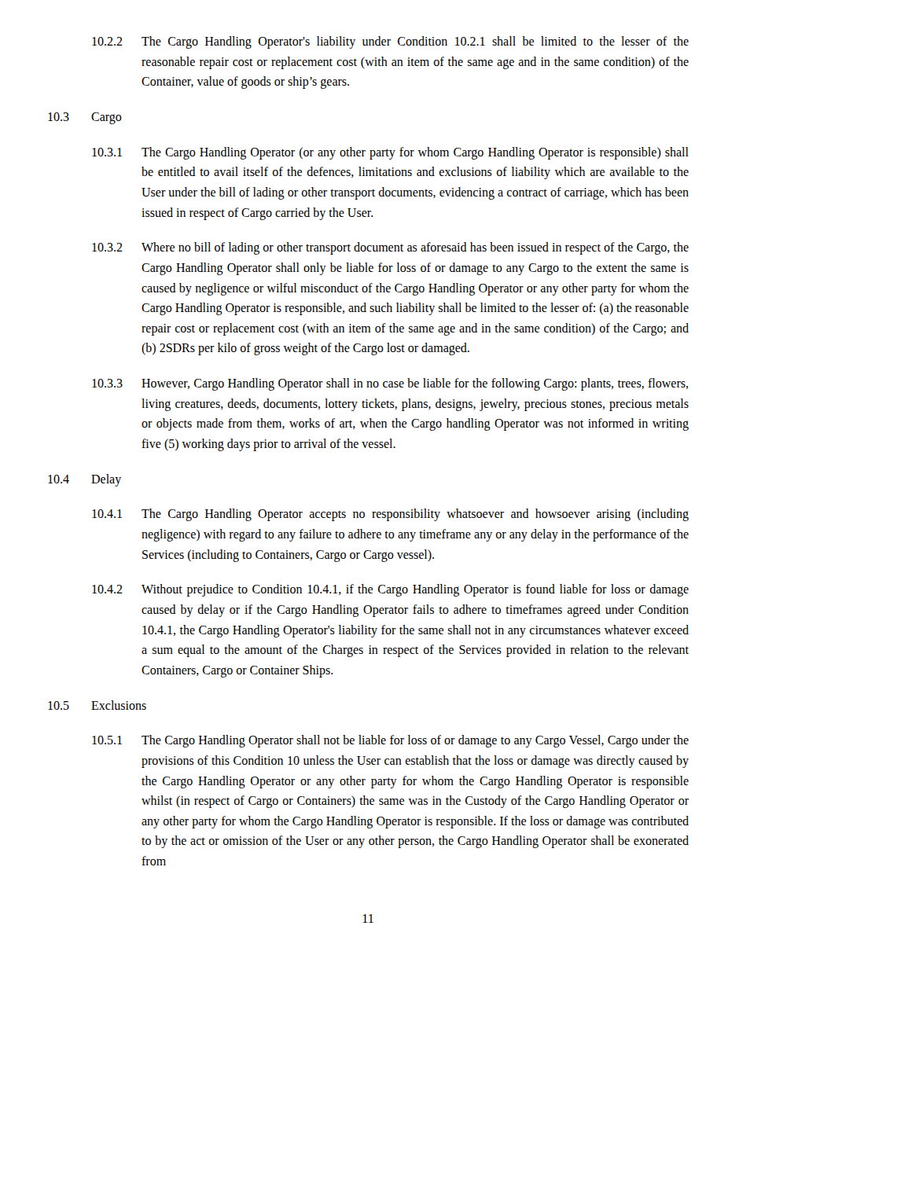10.2.2
The Cargo Handling Operator's liability under Condition 10.2.1 shall be limited to the lesser of the reasonable repair cost or replacement cost (with an item of the same age and in the same condition) of the Container, value of goods or ship’s gears.
10.3
Cargo
10.3.1
The Cargo Handling Operator (or any other party for whom Cargo Handling Operator is responsible) shall be entitled to avail itself of the defences, limitations and exclusions of liability which are available to the User under the bill of lading or other transport documents, evidencing a contract of carriage, which has been issued in respect of Cargo carried by the User.
10.3.2
Where no bill of lading or other transport document as aforesaid has been issued in respect of the Cargo, the Cargo Handling Operator shall only be liable for loss of or damage to any Cargo to the extent the same is caused by negligence or wilful misconduct of the Cargo Handling Operator or any other party for whom the Cargo Handling Operator is responsible, and such liability shall be limited to the lesser of: (a) the reasonable repair cost or replacement cost (with an item of the same age and in the same condition) of the Cargo; and (b) 2SDRs per kilo of gross weight of the Cargo lost or damaged.
10.3.3
However, Cargo Handling Operator shall in no case be liable for the following Cargo: plants, trees, flowers, living creatures, deeds, documents, lottery tickets, plans, designs, jewelry, precious stones, precious metals or objects made from them, works of art, when the Cargo handling Operator was not informed in writing five (5) working days prior to arrival of the vessel.
10.4
Delay
10.4.1
The Cargo Handling Operator accepts no responsibility whatsoever and howsoever arising (including negligence) with regard to any failure to adhere to any timeframe any or any delay in the performance of the Services (including to Containers, Cargo or Cargo vessel).
10.4.2
Without prejudice to Condition 10.4.1, if the Cargo Handling Operator is found liable for loss or damage caused by delay or if the Cargo Handling Operator fails to adhere to timeframes agreed under Condition 10.4.1, the Cargo Handling Operator's liability for the same shall not in any circumstances whatever exceed a sum equal to the amount of the Charges in respect of the Services provided in relation to the relevant Containers, Cargo or Container Ships.
10.5
Exclusions
10.5.1
The Cargo Handling Operator shall not be liable for loss of or damage to any Cargo Vessel, Cargo under the provisions of this Condition 10 unless the User can establish that the loss or damage was directly caused by the Cargo Handling Operator or any other party for whom the Cargo Handling Operator is responsible whilst (in respect of Cargo or Containers) the same was in the Custody of the Cargo Handling Operator or any other party for whom the Cargo Handling Operator is responsible. If the loss or damage was contributed to by the act or omission of the User or any other person, the Cargo Handling Operator shall be exonerated from
11